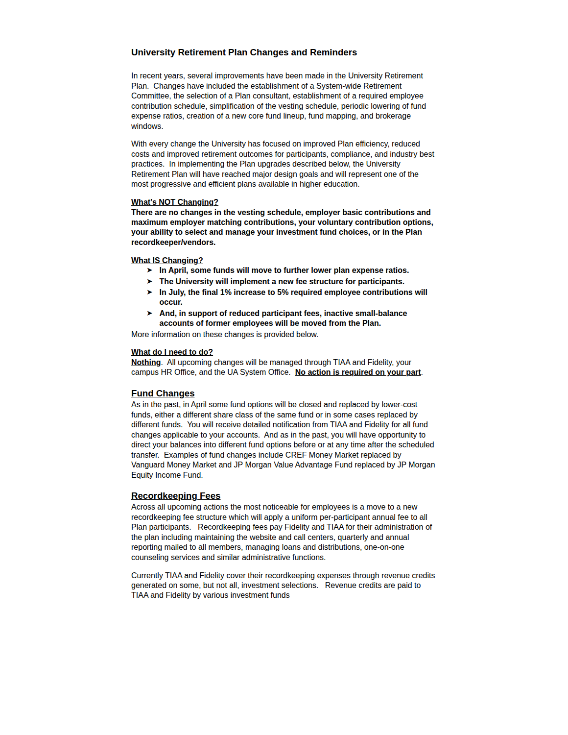University Retirement Plan Changes and Reminders
In recent years, several improvements have been made in the University Retirement Plan. Changes have included the establishment of a System-wide Retirement Committee, the selection of a Plan consultant, establishment of a required employee contribution schedule, simplification of the vesting schedule, periodic lowering of fund expense ratios, creation of a new core fund lineup, fund mapping, and brokerage windows.
With every change the University has focused on improved Plan efficiency, reduced costs and improved retirement outcomes for participants, compliance, and industry best practices. In implementing the Plan upgrades described below, the University Retirement Plan will have reached major design goals and will represent one of the most progressive and efficient plans available in higher education.
What’s NOT Changing?
There are no changes in the vesting schedule, employer basic contributions and maximum employer matching contributions, your voluntary contribution options, your ability to select and manage your investment fund choices, or in the Plan recordkeeper/vendors.
What IS Changing?
In April, some funds will move to further lower plan expense ratios.
The University will implement a new fee structure for participants.
In July, the final 1% increase to 5% required employee contributions will occur.
And, in support of reduced participant fees, inactive small-balance accounts of former employees will be moved from the Plan.
More information on these changes is provided below.
What do I need to do?
Nothing. All upcoming changes will be managed through TIAA and Fidelity, your campus HR Office, and the UA System Office. No action is required on your part.
Fund Changes
As in the past, in April some fund options will be closed and replaced by lower-cost funds, either a different share class of the same fund or in some cases replaced by different funds. You will receive detailed notification from TIAA and Fidelity for all fund changes applicable to your accounts. And as in the past, you will have opportunity to direct your balances into different fund options before or at any time after the scheduled transfer. Examples of fund changes include CREF Money Market replaced by Vanguard Money Market and JP Morgan Value Advantage Fund replaced by JP Morgan Equity Income Fund.
Recordkeeping Fees
Across all upcoming actions the most noticeable for employees is a move to a new recordkeeping fee structure which will apply a uniform per-participant annual fee to all Plan participants. Recordkeeping fees pay Fidelity and TIAA for their administration of the plan including maintaining the website and call centers, quarterly and annual reporting mailed to all members, managing loans and distributions, one-on-one counseling services and similar administrative functions.
Currently TIAA and Fidelity cover their recordkeeping expenses through revenue credits generated on some, but not all, investment selections. Revenue credits are paid to TIAA and Fidelity by various investment funds